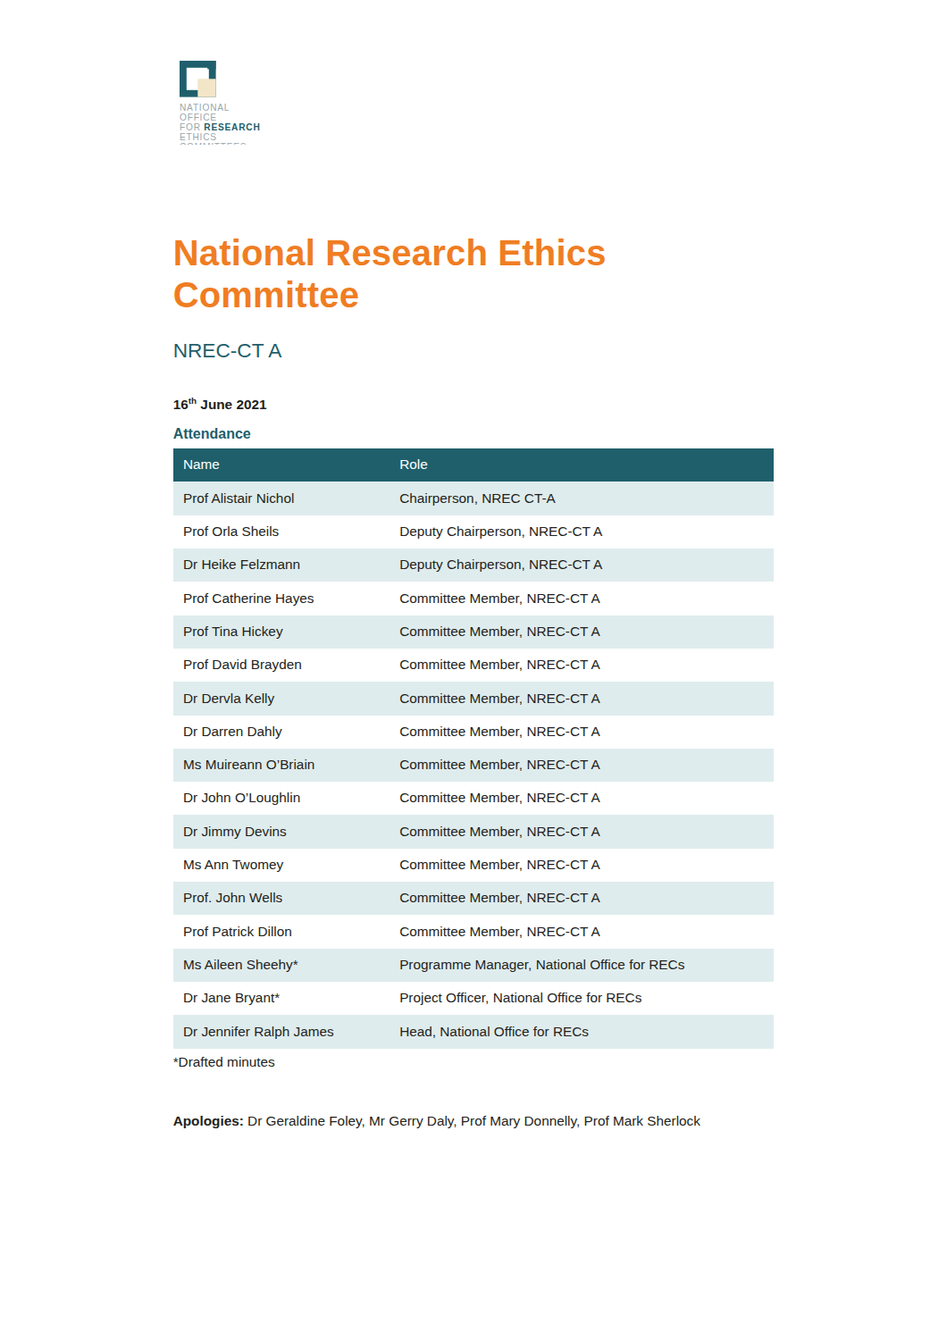NATIONAL OFFICE FOR RESEARCH ETHICS COMMITTEES
National Research Ethics Committee
NREC-CT A
16th June 2021
Attendance
| Name | Role |
| --- | --- |
| Prof Alistair Nichol | Chairperson, NREC CT-A |
| Prof Orla Sheils | Deputy Chairperson, NREC-CT A |
| Dr Heike Felzmann | Deputy Chairperson, NREC-CT A |
| Prof Catherine Hayes | Committee Member, NREC-CT A |
| Prof Tina Hickey | Committee Member, NREC-CT A |
| Prof David Brayden | Committee Member, NREC-CT A |
| Dr Dervla Kelly | Committee Member, NREC-CT A |
| Dr Darren Dahly | Committee Member, NREC-CT A |
| Ms Muireann O’Briain | Committee Member, NREC-CT A |
| Dr John O’Loughlin | Committee Member, NREC-CT A |
| Dr Jimmy Devins | Committee Member, NREC-CT A |
| Ms Ann Twomey | Committee Member, NREC-CT A |
| Prof. John Wells | Committee Member, NREC-CT A |
| Prof Patrick Dillon | Committee Member, NREC-CT A |
| Ms Aileen Sheehy* | Programme Manager, National Office for RECs |
| Dr Jane Bryant* | Project Officer, National Office for RECs |
| Dr Jennifer Ralph James | Head, National Office for RECs |
*Drafted minutes
Apologies: Dr Geraldine Foley, Mr Gerry Daly, Prof Mary Donnelly, Prof Mark Sherlock